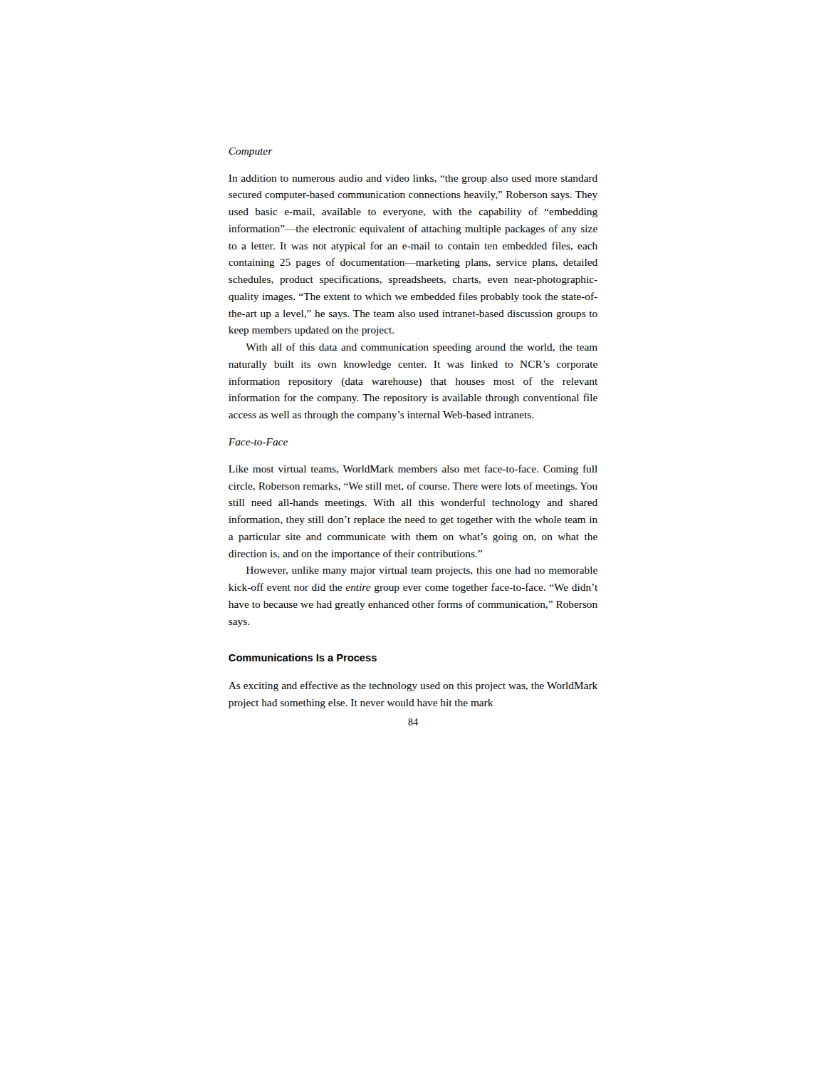Computer
In addition to numerous audio and video links, “the group also used more standard secured computer-based communication connections heavily,” Roberson says. They used basic e-mail, available to everyone, with the capability of “embedding information”—the electronic equivalent of at­taching multiple packages of any size to a letter. It was not atypical for an e-mail to contain ten embedded files, each containing 25 pages of doc­umentation—marketing plans, service plans, detailed schedules, product specifications, spreadsheets, charts, even near-photographic-quality im­ages. “The extent to which we embedded files probably took the state-of-the-art up a level,” he says. The team also used intranet-based discussion groups to keep members updated on the project.
With all of this data and communication speeding around the world, the team naturally built its own knowledge center. It was linked to NCR’s corporate information repository (data warehouse) that houses most of the relevant information for the company. The repository is available through conventional file access as well as through the company’s internal Web-based intranets.
Face-to-Face
Like most virtual teams, WorldMark members also met face-to-face. Coming full circle, Roberson remarks, “We still met, of course. There were lots of meetings. You still need all-hands meetings. With all this wonderful technology and shared information, they still don’t replace the need to get together with the whole team in a particular site and com­municate with them on what’s going on, on what the direction is, and on the importance of their contributions.”
However, unlike many major virtual team projects, this one had no memorable kick-off event nor did the entire group ever come together face-to-face. “We didn’t have to because we had greatly enhanced other forms of communication,” Roberson says.
Communications Is a Process
As exciting and effective as the technology used on this project was, the WorldMark project had something else. It never would have hit the mark
84